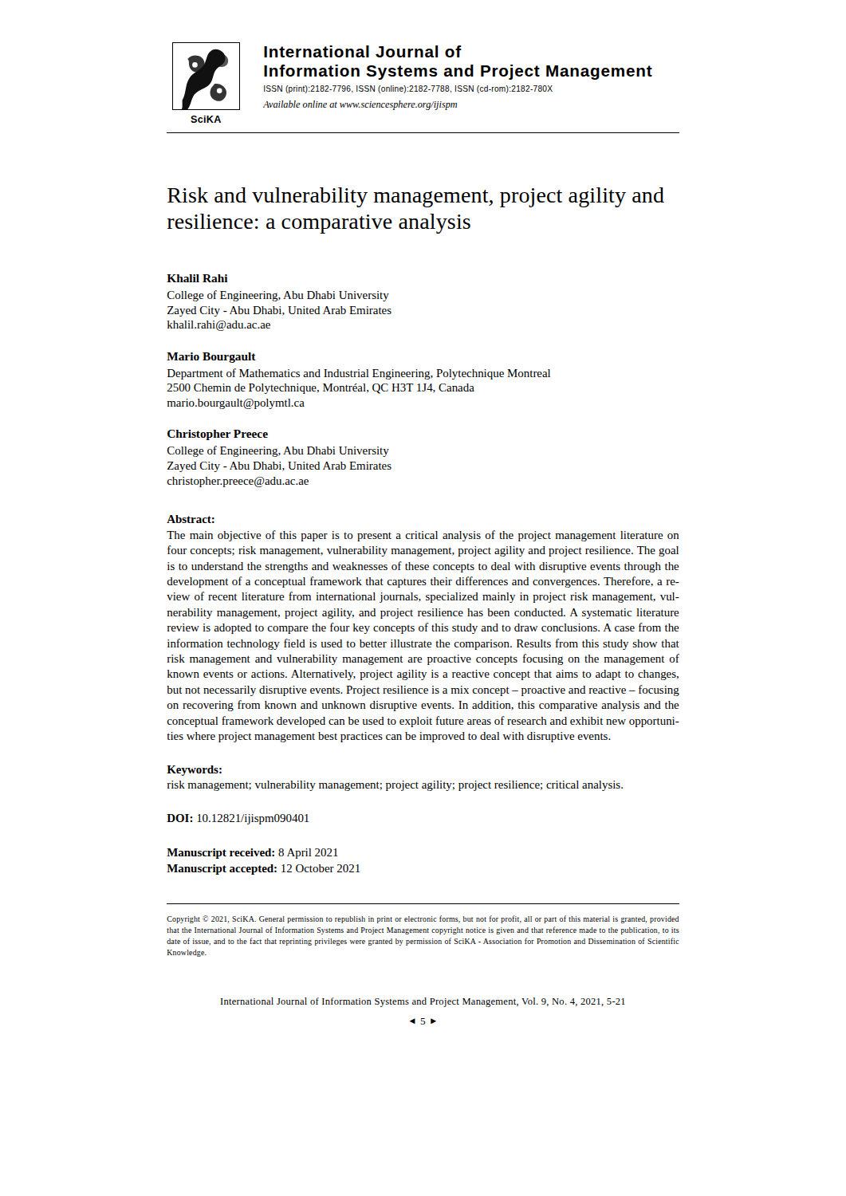Sci KA
International Journal of
Information Systems and Project Management
ISSN (print):2182-7796, ISSN (online):2182-7788, ISSN (cd-rom):2182-780X
Available online at www.sciencesphere.org/ijispm
Risk and vulnerability management, project agility and resilience: a comparative analysis
Khalil Rahi
College of Engineering, Abu Dhabi University
Zayed City - Abu Dhabi, United Arab Emirates
khalil.rahi@adu.ac.ae
Mario Bourgault
Department of Mathematics and Industrial Engineering, Polytechnique Montreal
2500 Chemin de Polytechnique, Montréal, QC H3T 1J4, Canada
mario.bourgault@polymtl.ca
Christopher Preece
College of Engineering, Abu Dhabi University
Zayed City - Abu Dhabi, United Arab Emirates
christopher.preece@adu.ac.ae
Abstract:
The main objective of this paper is to present a critical analysis of the project management literature on four concepts; risk management, vulnerability management, project agility and project resilience. The goal is to understand the strengths and weaknesses of these concepts to deal with disruptive events through the development of a conceptual framework that captures their differences and convergences. Therefore, a review of recent literature from international journals, specialized mainly in project risk management, vulnerability management, project agility, and project resilience has been conducted. A systematic literature review is adopted to compare the four key concepts of this study and to draw conclusions. A case from the information technology field is used to better illustrate the comparison. Results from this study show that risk management and vulnerability management are proactive concepts focusing on the management of known events or actions. Alternatively, project agility is a reactive concept that aims to adapt to changes, but not necessarily disruptive events. Project resilience is a mix concept – proactive and reactive – focusing on recovering from known and unknown disruptive events. In addition, this comparative analysis and the conceptual framework developed can be used to exploit future areas of research and exhibit new opportunities where project management best practices can be improved to deal with disruptive events.
Keywords:
risk management; vulnerability management; project agility; project resilience; critical analysis.
DOI: 10.12821/ijispm090401
Manuscript received: 8 April 2021
Manuscript accepted: 12 October 2021
Copyright © 2021, SciKA. General permission to republish in print or electronic forms, but not for profit, all or part of this material is granted, provided that the International Journal of Information Systems and Project Management copyright notice is given and that reference made to the publication, to its date of issue, and to the fact that reprinting privileges were granted by permission of SciKA - Association for Promotion and Dissemination of Scientific Knowledge.
International Journal of Information Systems and Project Management, Vol. 9, No. 4, 2021, 5-21
◄ 5 ►